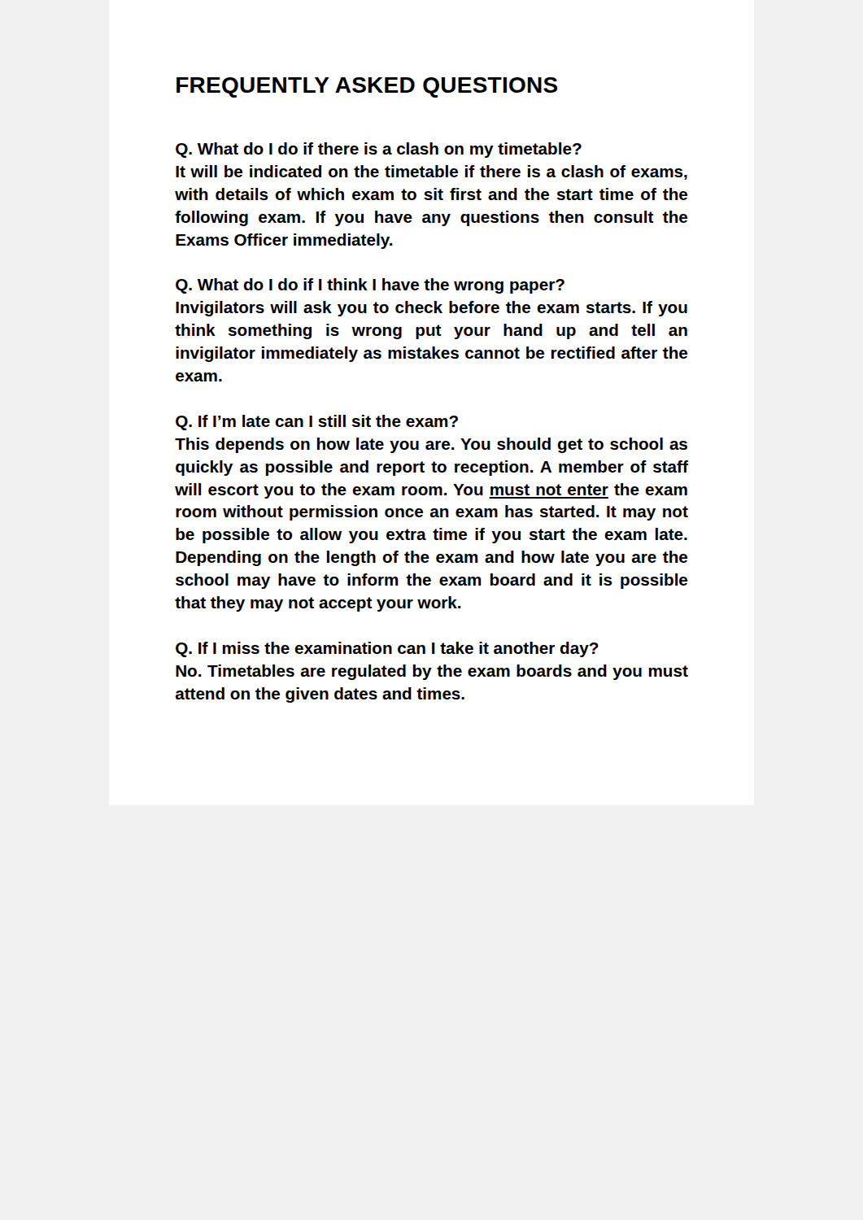FREQUENTLY ASKED QUESTIONS
Q. What do I do if there is a clash on my timetable?
It will be indicated on the timetable if there is a clash of exams, with details of which exam to sit first and the start time of the following exam. If you have any questions then consult the Exams Officer immediately.
Q. What do I do if I think I have the wrong paper?
Invigilators will ask you to check before the exam starts. If you think something is wrong put your hand up and tell an invigilator immediately as mistakes cannot be rectified after the exam.
Q. If I’m late can I still sit the exam?
This depends on how late you are. You should get to school as quickly as possible and report to reception. A member of staff will escort you to the exam room. You must not enter the exam room without permission once an exam has started. It may not be possible to allow you extra time if you start the exam late. Depending on the length of the exam and how late you are the school may have to inform the exam board and it is possible that they may not accept your work.
Q. If I miss the examination can I take it another day?
No. Timetables are regulated by the exam boards and you must attend on the given dates and times.